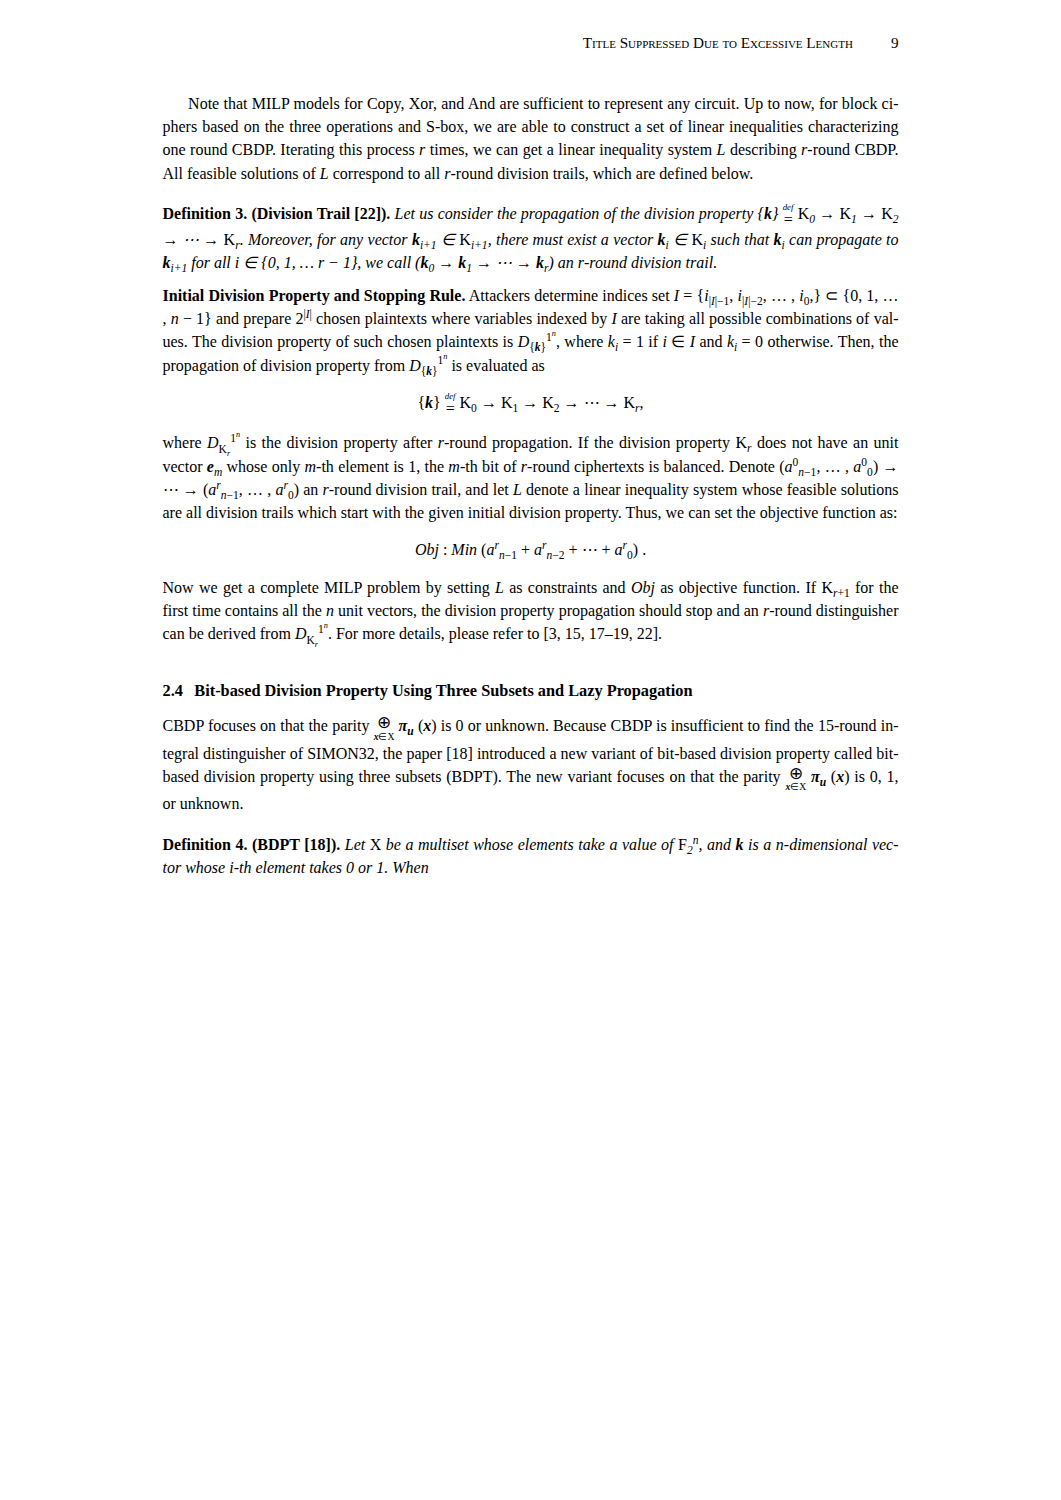Title Suppressed Due to Excessive Length 9
Note that MILP models for Copy, Xor, and And are sufficient to represent any circuit. Up to now, for block ciphers based on the three operations and S-box, we are able to construct a set of linear inequalities characterizing one round CBDP. Iterating this process r times, we can get a linear inequality system L describing r-round CBDP. All feasible solutions of L correspond to all r-round division trails, which are defined below.
Definition 3. (Division Trail [22]). Let us consider the propagation of the division property {k} def= K0 → K1 → K2 → ⋯ → Kr. Moreover, for any vector ki+1 ∈ Ki+1, there must exist a vector ki ∈ Ki such that ki can propagate to ki+1 for all i ∈ {0, 1, … r − 1}, we call (k0 → k1 → ⋯ → kr) an r-round division trail.
Initial Division Property and Stopping Rule. Attackers determine indices set I = {i|I|−1, i|I|−2, … , i0,} ⊂ {0, 1, … , n − 1} and prepare 2|I| chosen plaintexts where variables indexed by I are taking all possible combinations of values. The division property of such chosen plaintexts is D{k}1n, where ki = 1 if i ∈ I and ki = 0 otherwise. Then, the propagation of division property from D{k}1n is evaluated as
{k} def= K0 → K1 → K2 → ⋯ → Kr,
where DKr1n is the division property after r-round propagation. If the division property Kr does not have an unit vector em whose only m-th element is 1, the m-th bit of r-round ciphertexts is balanced. Denote (a0n−1, … , a00) → ⋯ → (arn−1, … , ar0) an r-round division trail, and let L denote a linear inequality system whose feasible solutions are all division trails which start with the given initial division property. Thus, we can set the objective function as:
Obj : Min (arn−1 + arn−2 + ⋯ + ar0) .
Now we get a complete MILP problem by setting L as constraints and Obj as objective function. If Kr+1 for the first time contains all the n unit vectors, the division property propagation should stop and an r-round distinguisher can be derived from DKr1n. For more details, please refer to [3, 15, 17–19, 22].
2.4 Bit-based Division Property Using Three Subsets and Lazy Propagation
CBDP focuses on that the parity ⊕x∈X πu (x) is 0 or unknown. Because CBDP is insufficient to find the 15-round integral distinguisher of SIMON32, the paper [18] introduced a new variant of bit-based division property called bit-based division property using three subsets (BDPT). The new variant focuses on that the parity ⊕x∈X πu (x) is 0, 1, or unknown.
Definition 4. (BDPT [18]). Let X be a multiset whose elements take a value of F2n, and k is a n-dimensional vector whose i-th element takes 0 or 1. When